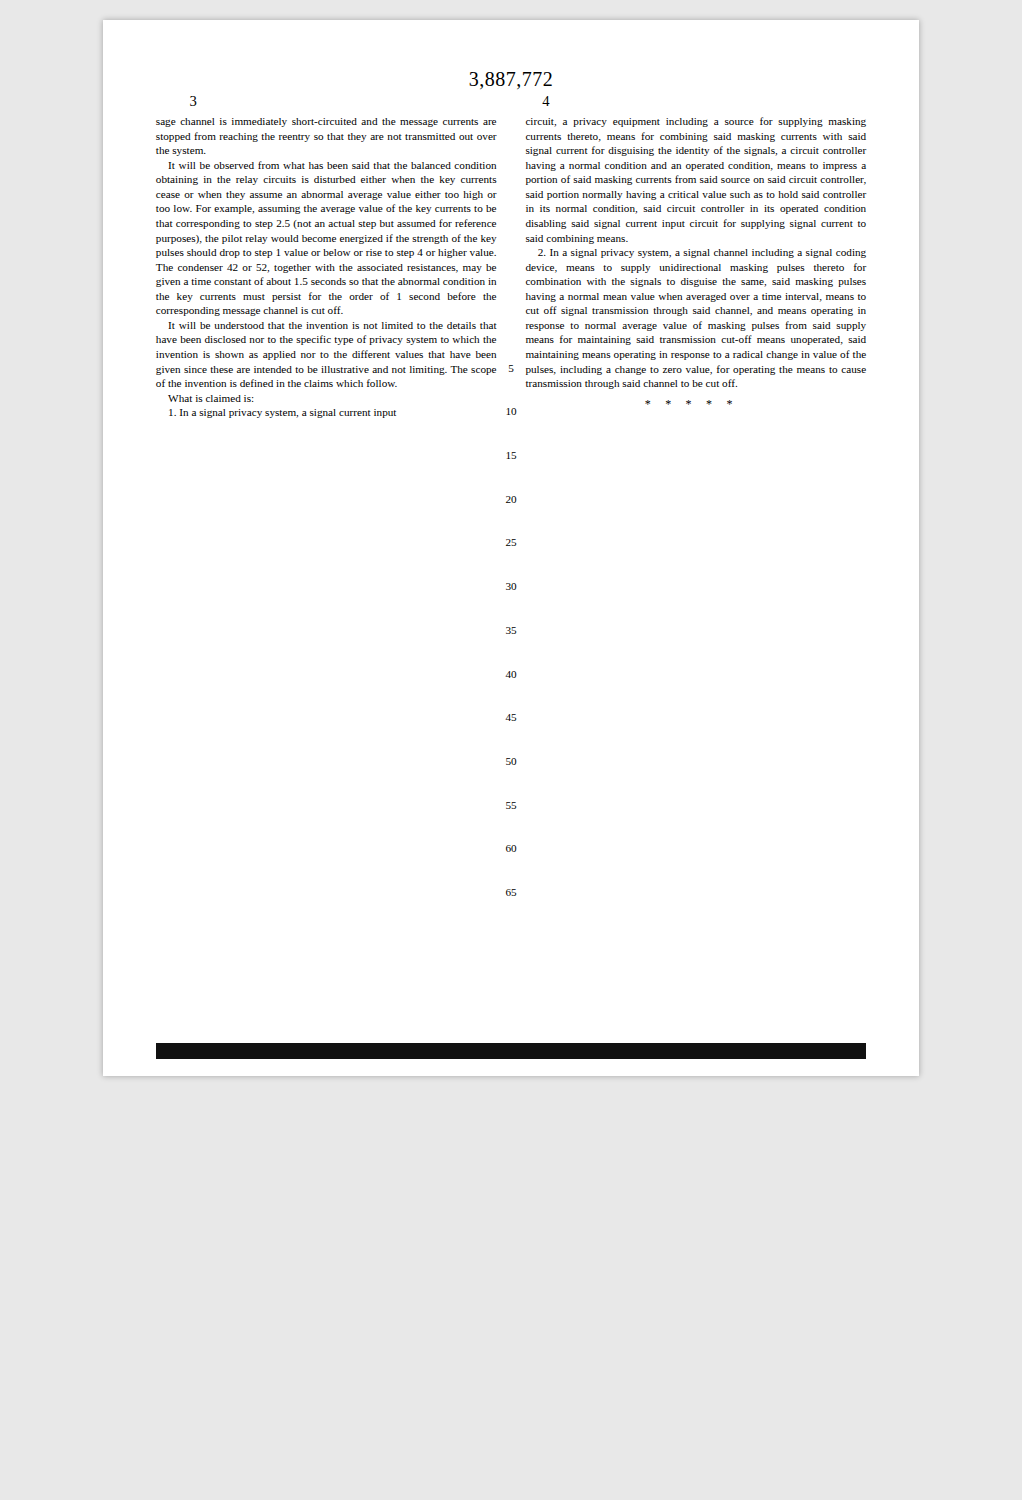3,887,772
3
4
sage channel is immediately short-circuited and the message currents are stopped from reaching the reentry so that they are not transmitted out over the system.
It will be observed from what has been said that the balanced condition obtaining in the relay circuits is disturbed either when the key currents cease or when they assume an abnormal average value either too high or too low. For example, assuming the average value of the key currents to be that corresponding to step 2.5 (not an actual step but assumed for reference purposes), the pilot relay would become energized if the strength of the key pulses should drop to step 1 value or below or rise to step 4 or higher value. The condenser 42 or 52, together with the associated resistances, may be given a time constant of about 1.5 seconds so that the abnormal condition in the key currents must persist for the order of 1 second before the corresponding message channel is cut off.
It will be understood that the invention is not limited to the details that have been disclosed nor to the specific type of privacy system to which the invention is shown as applied nor to the different values that have been given since these are intended to be illustrative and not limiting. The scope of the invention is defined in the claims which follow.
What is claimed is:
1. In a signal privacy system, a signal current input
circuit, a privacy equipment including a source for supplying masking currents thereto, means for combining said masking currents with said signal current for disguising the identity of the signals, a circuit controller having a normal condition and an operated condition, means to impress a portion of said masking currents from said source on said circuit controller, said portion normally having a critical value such as to hold said controller in its normal condition, said circuit controller in its operated condition disabling said signal current input circuit for supplying signal current to said combining means.
2. In a signal privacy system, a signal channel including a signal coding device, means to supply unidirectional masking pulses thereto for combination with the signals to disguise the same, said masking pulses having a normal mean value when averaged over a time interval, means to cut off signal transmission through said channel, and means operating in response to normal average value of masking pulses from said supply means for maintaining said transmission cut-off means unoperated, said maintaining means operating in response to a radical change in value of the pulses, including a change to zero value, for operating the means to cause transmission through said channel to be cut off.
*****
5
10
15
20
25
30
35
40
45
50
55
60
65